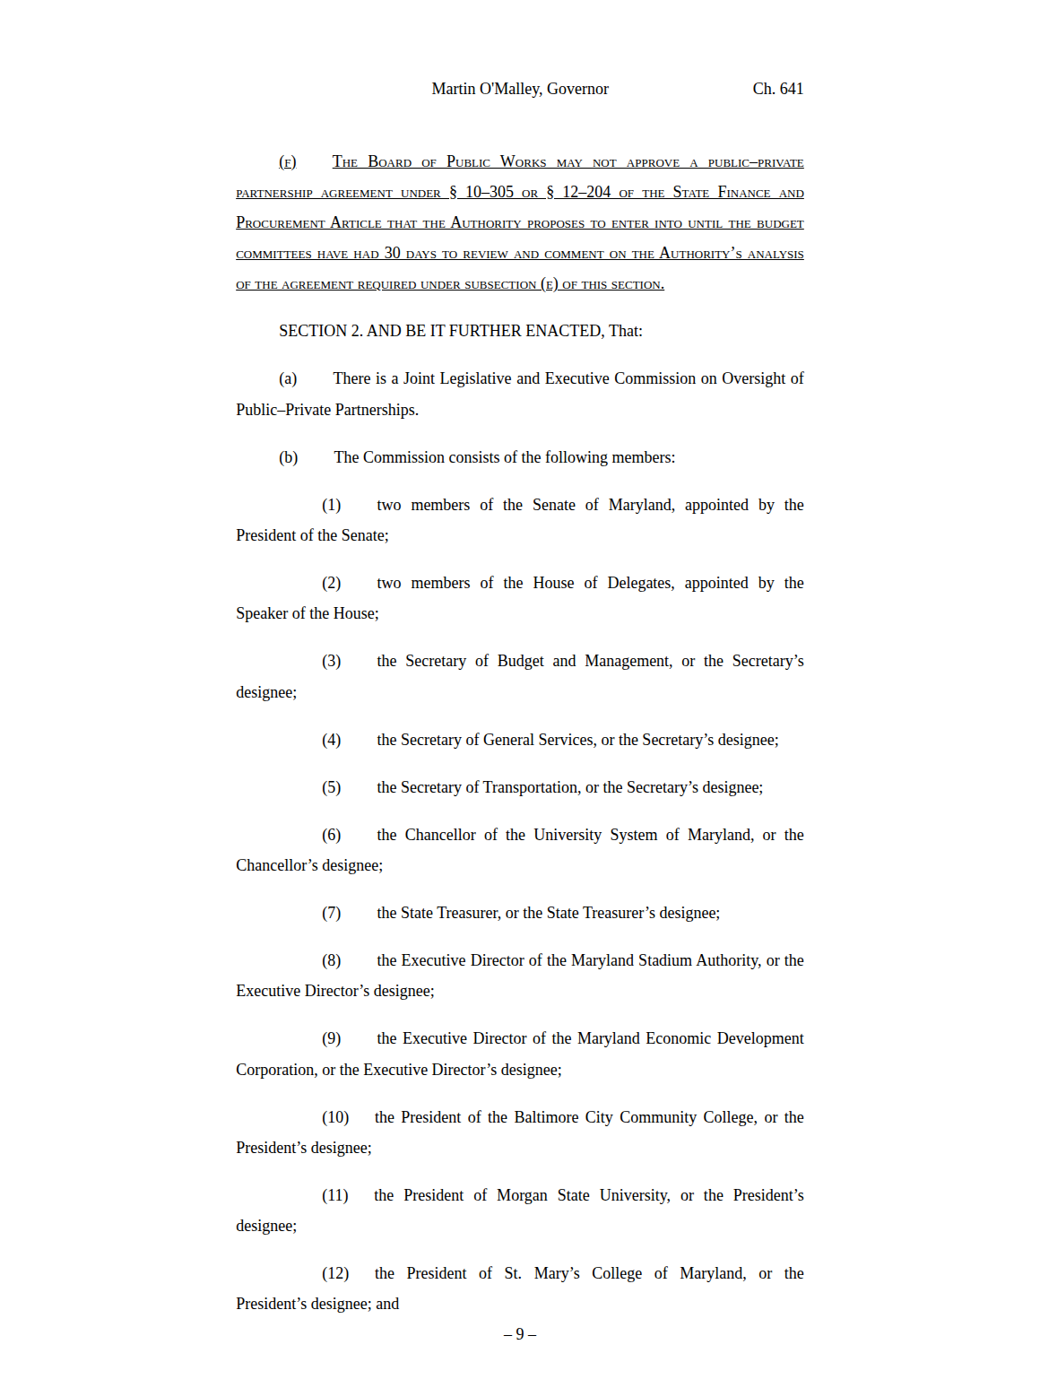Martin O'Malley, Governor
Ch. 641
(f) The Board of Public Works may not approve a public–private partnership agreement under § 10–305 or § 12–204 of the State Finance and Procurement Article that the Authority proposes to enter into until the budget committees have had 30 days to review and comment on the Authority’s analysis of the agreement required under subsection (e) of this section.
SECTION 2. AND BE IT FURTHER ENACTED, That:
(a) There is a Joint Legislative and Executive Commission on Oversight of Public–Private Partnerships.
(b) The Commission consists of the following members:
(1) two members of the Senate of Maryland, appointed by the President of the Senate;
(2) two members of the House of Delegates, appointed by the Speaker of the House;
(3) the Secretary of Budget and Management, or the Secretary’s designee;
(4) the Secretary of General Services, or the Secretary’s designee;
(5) the Secretary of Transportation, or the Secretary’s designee;
(6) the Chancellor of the University System of Maryland, or the Chancellor’s designee;
(7) the State Treasurer, or the State Treasurer’s designee;
(8) the Executive Director of the Maryland Stadium Authority, or the Executive Director’s designee;
(9) the Executive Director of the Maryland Economic Development Corporation, or the Executive Director’s designee;
(10) the President of the Baltimore City Community College, or the President’s designee;
(11) the President of Morgan State University, or the President’s designee;
(12) the President of St. Mary’s College of Maryland, or the President’s designee; and
– 9 –